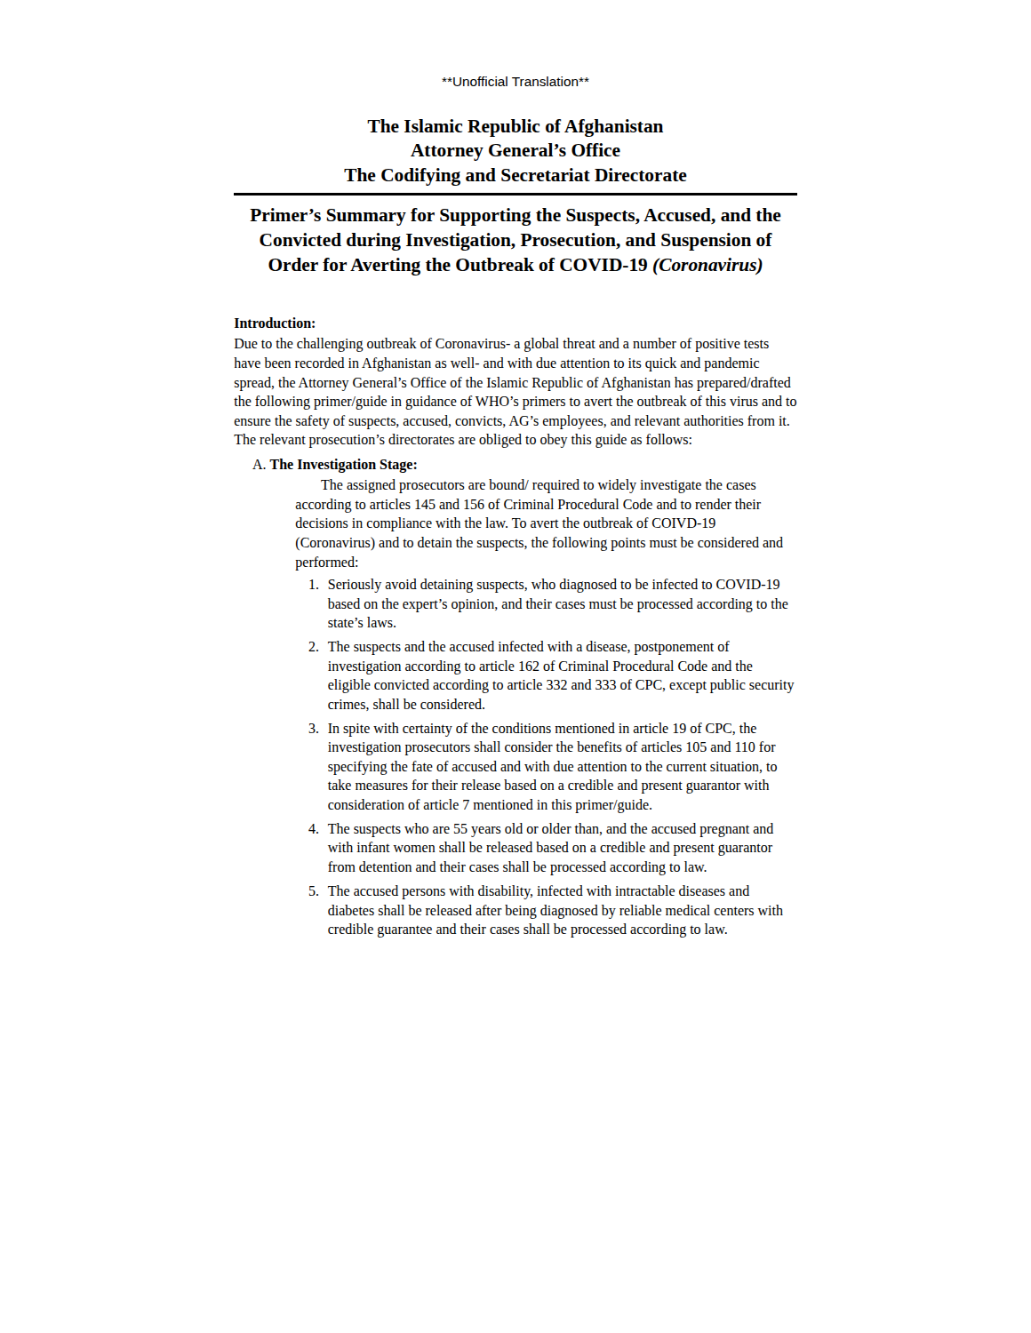**Unofficial Translation**
The Islamic Republic of Afghanistan Attorney General’s Office The Codifying and Secretariat Directorate
Primer’s Summary for Supporting the Suspects, Accused, and the Convicted during Investigation, Prosecution, and Suspension of Order for Averting the Outbreak of COVID-19 (Coronavirus)
Introduction:
Due to the challenging outbreak of Coronavirus- a global threat and a number of positive tests have been recorded in Afghanistan as well- and with due attention to its quick and pandemic spread, the Attorney General’s Office of the Islamic Republic of Afghanistan has prepared/drafted the following primer/guide in guidance of WHO’s primers to avert the outbreak of this virus and to ensure the safety of suspects, accused, convicts, AG’s employees, and relevant authorities from it. The relevant prosecution’s directorates are obliged to obey this guide as follows:
The Investigation Stage:
The assigned prosecutors are bound/ required to widely investigate the cases according to articles 145 and 156 of Criminal Procedural Code and to render their decisions in compliance with the law. To avert the outbreak of COIVD-19 (Coronavirus) and to detain the suspects, the following points must be considered and performed:
Seriously avoid detaining suspects, who diagnosed to be infected to COVID-19 based on the expert’s opinion, and their cases must be processed according to the state’s laws.
The suspects and the accused infected with a disease, postponement of investigation according to article 162 of Criminal Procedural Code and the eligible convicted according to article 332 and 333 of CPC, except public security crimes, shall be considered.
In spite with certainty of the conditions mentioned in article 19 of CPC, the investigation prosecutors shall consider the benefits of articles 105 and 110 for specifying the fate of accused and with due attention to the current situation, to take measures for their release based on a credible and present guarantor with consideration of article 7 mentioned in this primer/guide.
The suspects who are 55 years old or older than, and the accused pregnant and with infant women shall be released based on a credible and present guarantor from detention and their cases shall be processed according to law.
The accused persons with disability, infected with intractable diseases and diabetes shall be released after being diagnosed by reliable medical centers with credible guarantee and their cases shall be processed according to law.